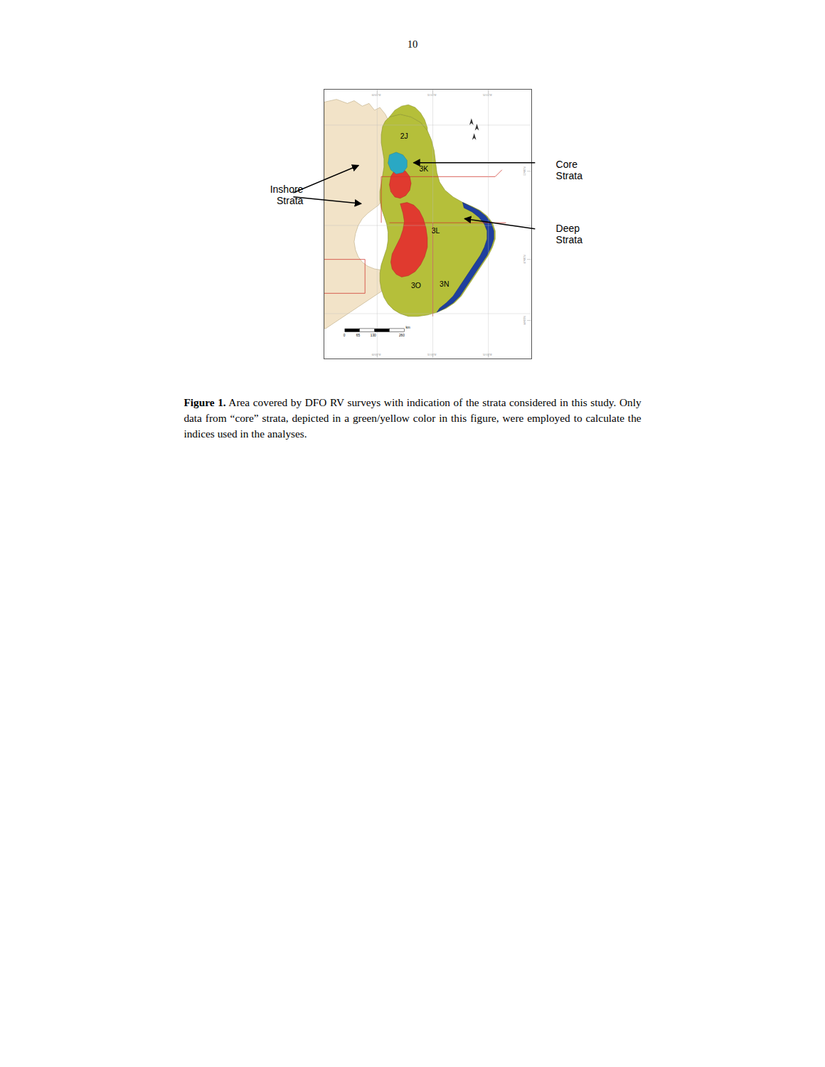10
60°0'0"W 55°0'0"W 50°0'0"W 60°0'0"W 55°0'0"W 50°0'0"W 55°0'0"N 50°0'0"N 45°0'0"N 52°0'0"N 47°0'0"N 44°0'0"N 2J 3K 3L 3N 3O km 0 65 130 260
Core
Strata
Deep
Strata
Inshore
Strata
Figure 1. Area covered by DFO RV surveys with indication of the strata considered in this study. Only data from “core” strata, depicted in a green/yellow color in this figure, were employed to calculate the indices used in the analyses.